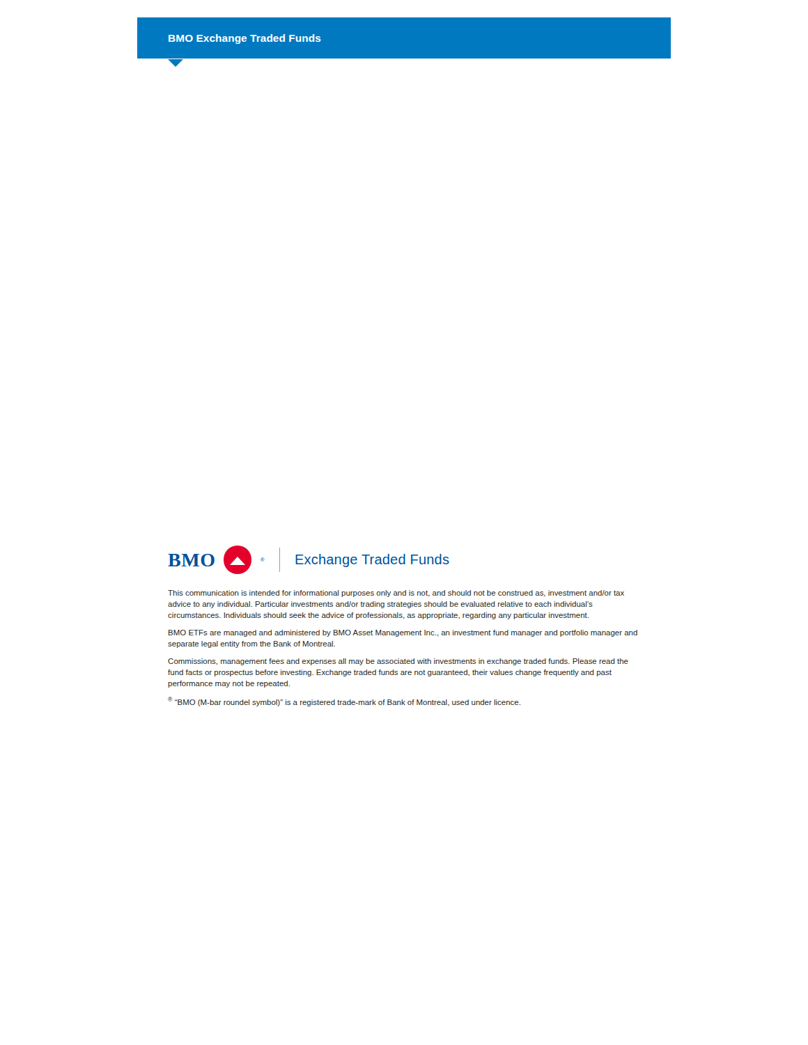BMO Exchange Traded Funds
BMO ® Exchange Traded Funds
This communication is intended for informational purposes only and is not, and should not be construed as, investment and/or tax advice to any individual. Particular investments and/or trading strategies should be evaluated relative to each individual’s circumstances. Individuals should seek the advice of professionals, as appropriate, regarding any particular investment.
BMO ETFs are managed and administered by BMO Asset Management Inc., an investment fund manager and portfolio manager and separate legal entity from the Bank of Montreal.
Commissions, management fees and expenses all may be associated with investments in exchange traded funds. Please read the fund facts or prospectus before investing. Exchange traded funds are not guaranteed, their values change frequently and past performance may not be repeated.
® “BMO (M-bar roundel symbol)” is a registered trade-mark of Bank of Montreal, used under licence.